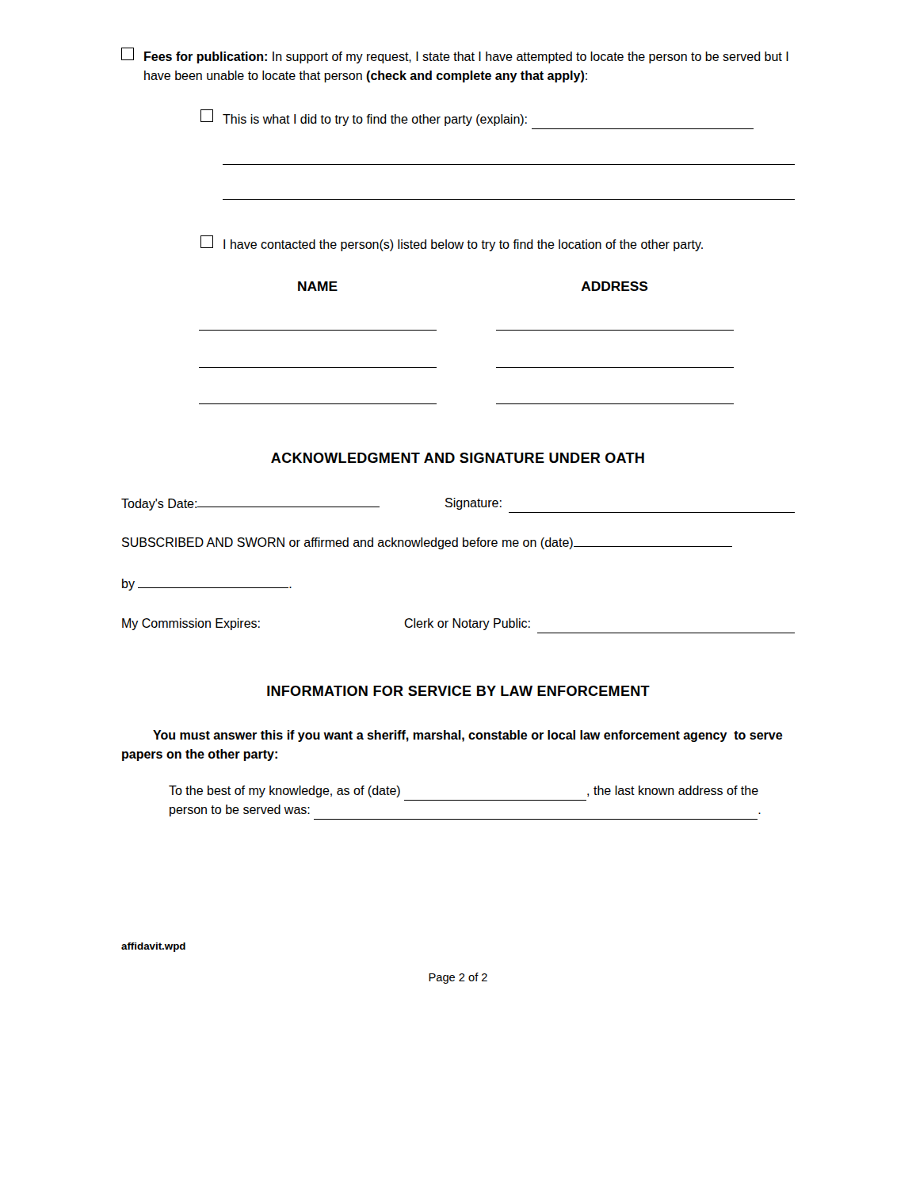Fees for publication: In support of my request, I state that I have attempted to locate the person to be served but I have been unable to locate that person (check and complete any that apply):
This is what I did to try to find the other party (explain):
I have contacted the person(s) listed below to try to find the location of the other party.
NAME ADDRESS
ACKNOWLEDGMENT AND SIGNATURE UNDER OATH
Today's Date:
Signature:
SUBSCRIBED AND SWORN or affirmed and acknowledged before me on (date)
by .
My Commission Expires:
Clerk or Notary Public:
INFORMATION FOR SERVICE BY LAW ENFORCEMENT
You must answer this if you want a sheriff, marshal, constable or local law enforcement agency to serve papers on the other party:
To the best of my knowledge, as of (date) , the last known address of the person to be served was: .
affidavit.wpd
Page 2 of 2